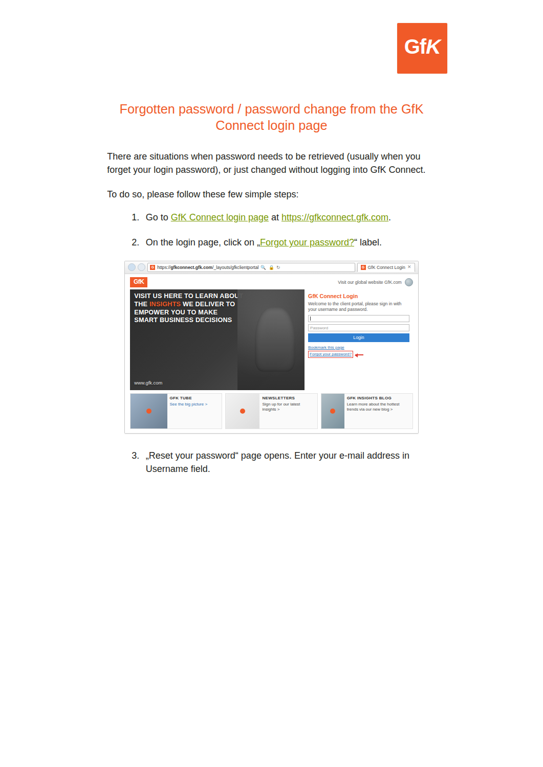GfK
Forgotten password / password change from the GfK
Connect login page
There are situations when password needs to be retrieved (usually when you forget your login password), or just changed without logging into GfK Connect.
To do so, please follow these few simple steps:
Go to GfK Connect login page at https://gfkconnect.gfk.com.
On the login page, click on „Forgot your password?“ label.
G https://gfkconnect.gfk.com/_layouts/gfkclientportal 🔍 🔒 ↻ G GfK Connect Login ✕
GfK
Visit our global website GfK.com
Visit us here to learn about
the insights we deliver to
empower you to make
smart business decisions
www.gfk.com
GfK Connect Login
Welcome to the client portal, please sign in with your username and password.
Login
Bookmark this page Forgot your password?
GFK TUBE
See the big picture >
NEWSLETTERS
Sign up for our latest insights >
GFK INSIGHTS BLOG
Learn more about the hottest trends via our new blog >
„Reset your password“ page opens. Enter your e-mail address in Username field.